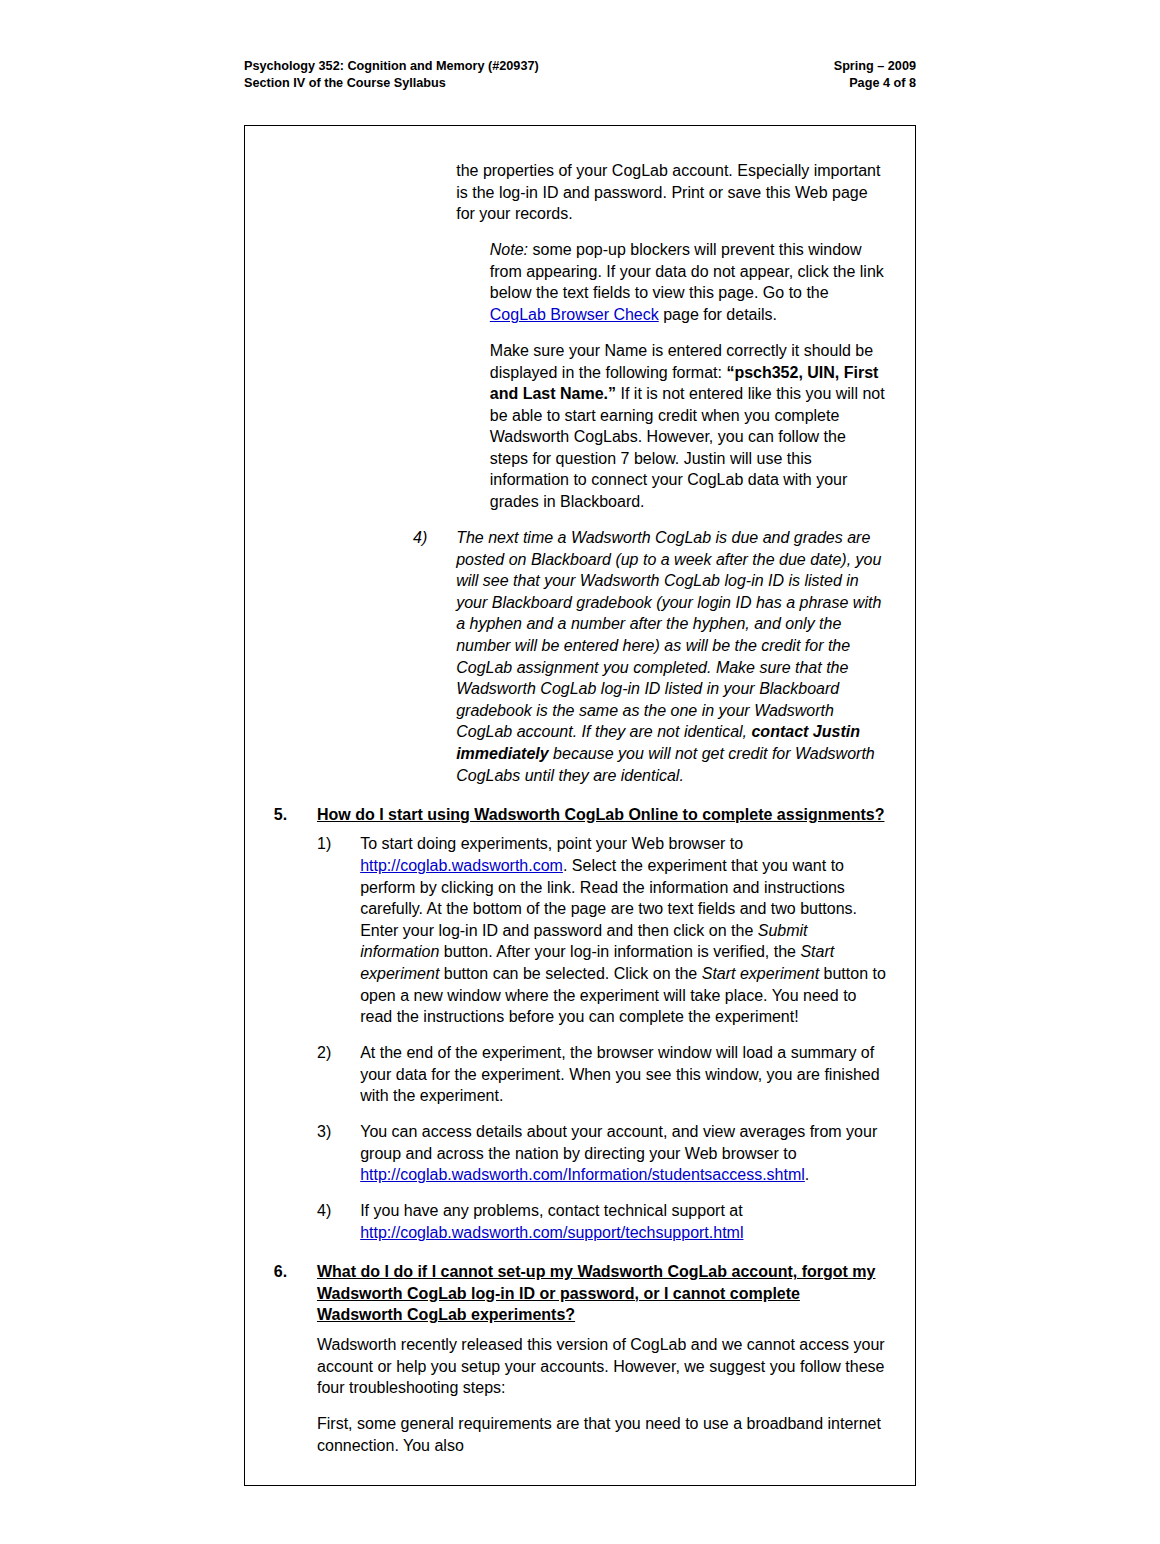| Psychology 352: Cognition and Memory (#20937) | Spring – 2009 |
| Section IV of the Course Syllabus | Page 4 of 8 |
the properties of your CogLab account. Especially important is the log-in ID and password. Print or save this Web page for your records.
Note: some pop-up blockers will prevent this window from appearing. If your data do not appear, click the link below the text fields to view this page. Go to the CogLab Browser Check page for details.
Make sure your Name is entered correctly it should be displayed in the following format: “psch352, UIN, First and Last Name.” If it is not entered like this you will not be able to start earning credit when you complete Wadsworth CogLabs. However, you can follow the steps for question 7 below. Justin will use this information to connect your CogLab data with your grades in Blackboard.
4)
The next time a Wadsworth CogLab is due and grades are posted on Blackboard (up to a week after the due date), you will see that your Wadsworth CogLab log-in ID is listed in your Blackboard gradebook (your login ID has a phrase with a hyphen and a number after the hyphen, and only the number will be entered here) as will be the credit for the CogLab assignment you completed. Make sure that the Wadsworth CogLab log-in ID listed in your Blackboard gradebook is the same as the one in your Wadsworth CogLab account. If they are not identical, contact Justin immediately because you will not get credit for Wadsworth CogLabs until they are identical.
5.
How do I start using Wadsworth CogLab Online to complete assignments?
1)
To start doing experiments, point your Web browser to http://coglab.wadsworth.com. Select the experiment that you want to perform by clicking on the link. Read the information and instructions carefully. At the bottom of the page are two text fields and two buttons. Enter your log-in ID and password and then click on the Submit information button. After your log-in information is verified, the Start experiment button can be selected. Click on the Start experiment button to open a new window where the experiment will take place. You need to read the instructions before you can complete the experiment!
2)
At the end of the experiment, the browser window will load a summary of your data for the experiment. When you see this window, you are finished with the experiment.
3)
You can access details about your account, and view averages from your group and across the nation by directing your Web browser to http://coglab.wadsworth.com/Information/studentsaccess.shtml.
4)
If you have any problems, contact technical support at http://coglab.wadsworth.com/support/techsupport.html
6.
What do I do if I cannot set-up my Wadsworth CogLab account, forgot my Wadsworth CogLab log-in ID or password, or I cannot complete Wadsworth CogLab experiments?
Wadsworth recently released this version of CogLab and we cannot access your account or help you setup your accounts. However, we suggest you follow these four troubleshooting steps:
First, some general requirements are that you need to use a broadband internet connection. You also